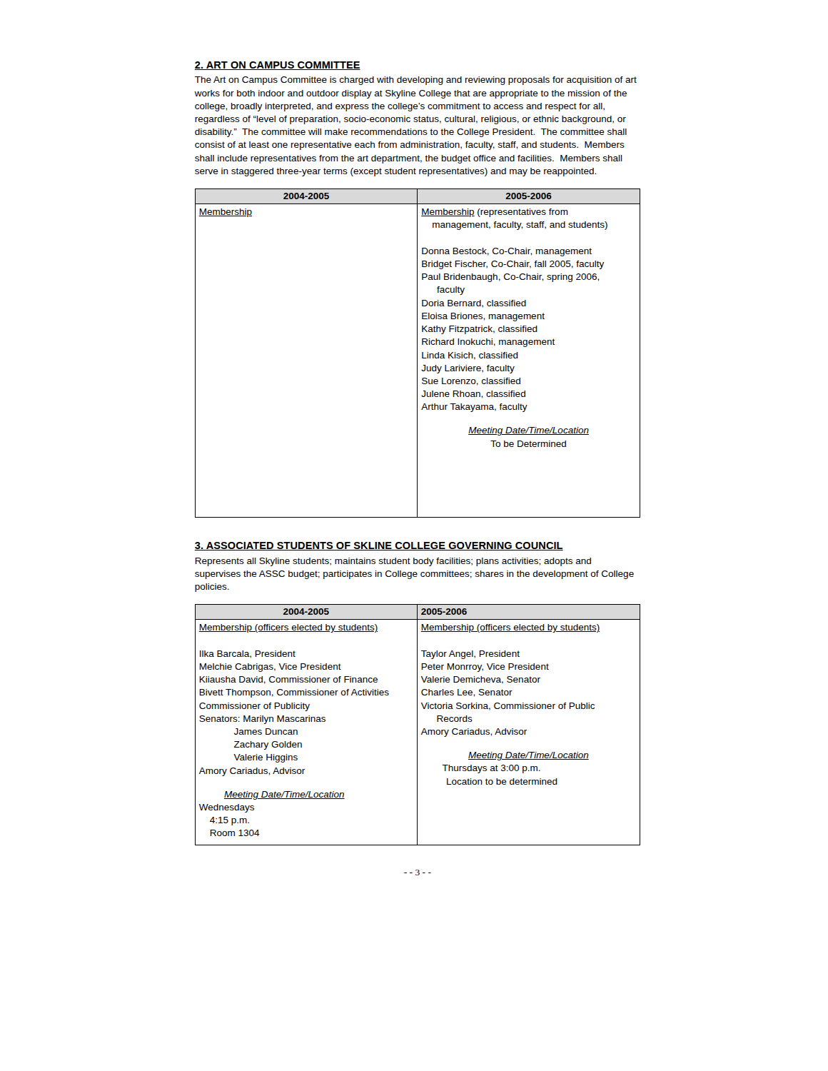2. ART ON CAMPUS COMMITTEE
The Art on Campus Committee is charged with developing and reviewing proposals for acquisition of art works for both indoor and outdoor display at Skyline College that are appropriate to the mission of the college, broadly interpreted, and express the college’s commitment to access and respect for all, regardless of “level of preparation, socio-economic status, cultural, religious, or ethnic background, or disability.” The committee will make recommendations to the College President. The committee shall consist of at least one representative each from administration, faculty, staff, and students. Members shall include representatives from the art department, the budget office and facilities. Members shall serve in staggered three-year terms (except student representatives) and may be reappointed.
| 2004-2005 | 2005-2006 |
| --- | --- |
| Membership | Membership (representatives from management, faculty, staff, and students) Donna Bestock, Co-Chair, management Bridget Fischer, Co-Chair, fall 2005, faculty Paul Bridenbaugh, Co-Chair, spring 2006, faculty Doria Bernard, classified Eloisa Briones, management Kathy Fitzpatrick, classified Richard Inokuchi, management Linda Kisich, classified Judy Lariviere, faculty Sue Lorenzo, classified Julene Rhoan, classified Arthur Takayama, faculty Meeting Date/Time/Location To be Determined |
3. ASSOCIATED STUDENTS OF SKLINE COLLEGE GOVERNING COUNCIL
Represents all Skyline students; maintains student body facilities; plans activities; adopts and supervises the ASSC budget; participates in College committees; shares in the development of College policies.
| 2004-2005 | 2005-2006 |
| --- | --- |
| Membership (officers elected by students) Ilka Barcala, President Melchie Cabrigas, Vice President Kiiausha David, Commissioner of Finance Bivett Thompson, Commissioner of Activities Commissioner of Publicity Senators: Marilyn Mascarinas James Duncan Zachary Golden Valerie Higgins Amory Cariadus, Advisor Meeting Date/Time/Location Wednesdays 4:15 p.m. Room 1304 | Membership (officers elected by students) Taylor Angel, President Peter Monrroy, Vice President Valerie Demicheva, Senator Charles Lee, Senator Victoria Sorkina, Commissioner of Public Records Amory Cariadus, Advisor Meeting Date/Time/Location Thursdays at 3:00 p.m. Location to be determined |
- - 3 - -